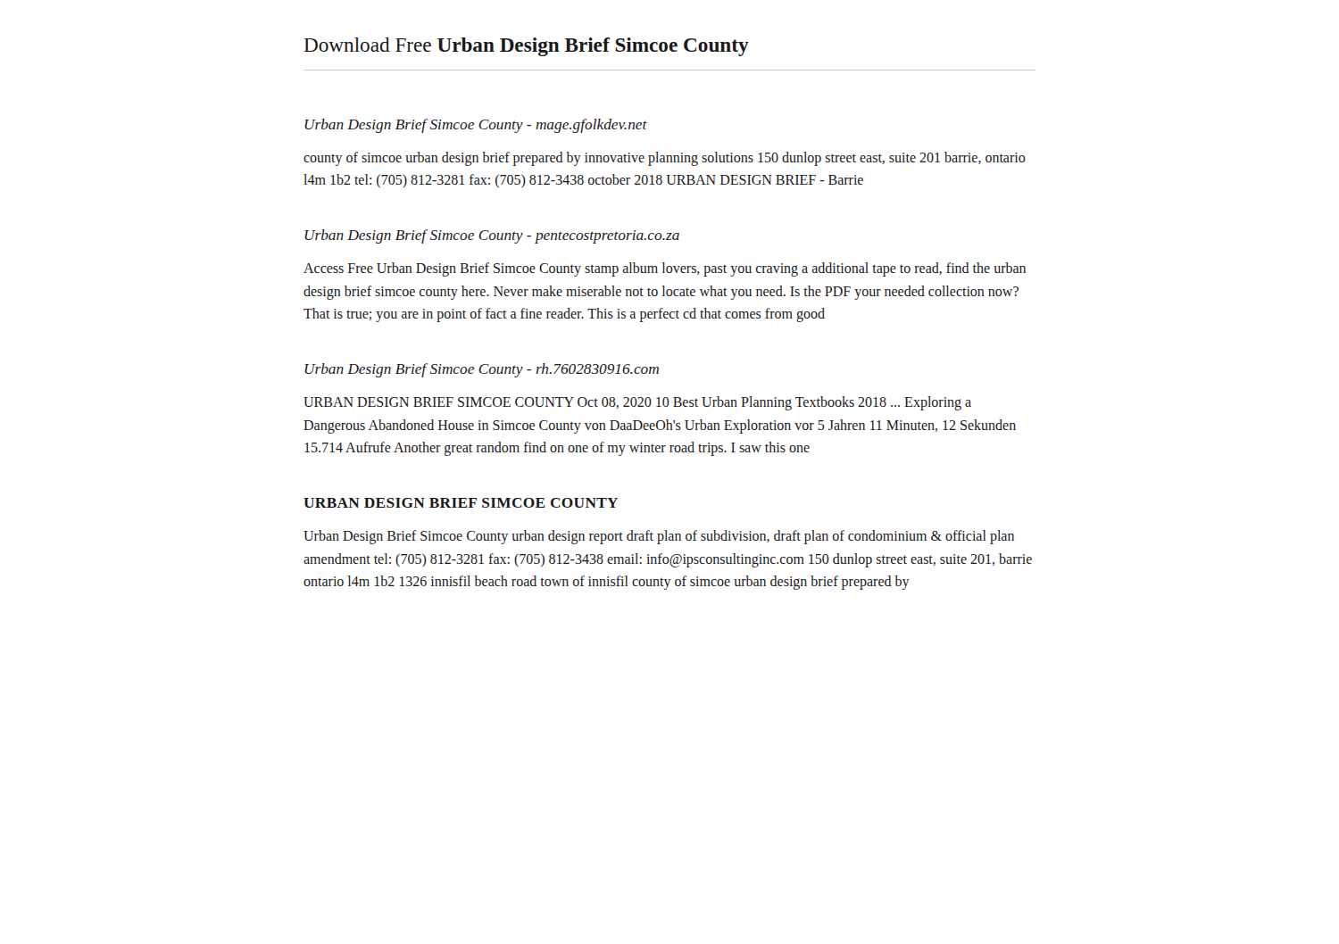Download Free Urban Design Brief Simcoe County
Urban Design Brief Simcoe County - mage.gfolkdev.net
county of simcoe urban design brief prepared by innovative planning solutions 150 dunlop street east, suite 201 barrie, ontario l4m 1b2 tel: (705) 812-3281 fax: (705) 812-3438 october 2018 URBAN DESIGN BRIEF - Barrie
Urban Design Brief Simcoe County - pentecostpretoria.co.za
Access Free Urban Design Brief Simcoe County stamp album lovers, past you craving a additional tape to read, find the urban design brief simcoe county here. Never make miserable not to locate what you need. Is the PDF your needed collection now? That is true; you are in point of fact a fine reader. This is a perfect cd that comes from good
Urban Design Brief Simcoe County - rh.7602830916.com
URBAN DESIGN BRIEF SIMCOE COUNTY Oct 08, 2020 10 Best Urban Planning Textbooks 2018 ... Exploring a Dangerous Abandoned House in Simcoe County von DaaDeeOh's Urban Exploration vor 5 Jahren 11 Minuten, 12 Sekunden 15.714 Aufrufe Another great random find on one of my winter road trips. I saw this one
URBAN DESIGN BRIEF SIMCOE COUNTY
Urban Design Brief Simcoe County urban design report draft plan of subdivision, draft plan of condominium & official plan amendment tel: (705) 812-3281 fax: (705) 812-3438 email: info@ipsconsultinginc.com 150 dunlop street east, suite 201, barrie ontario l4m 1b2 1326 innisfil beach road town of innisfil county of simcoe urban design brief prepared by